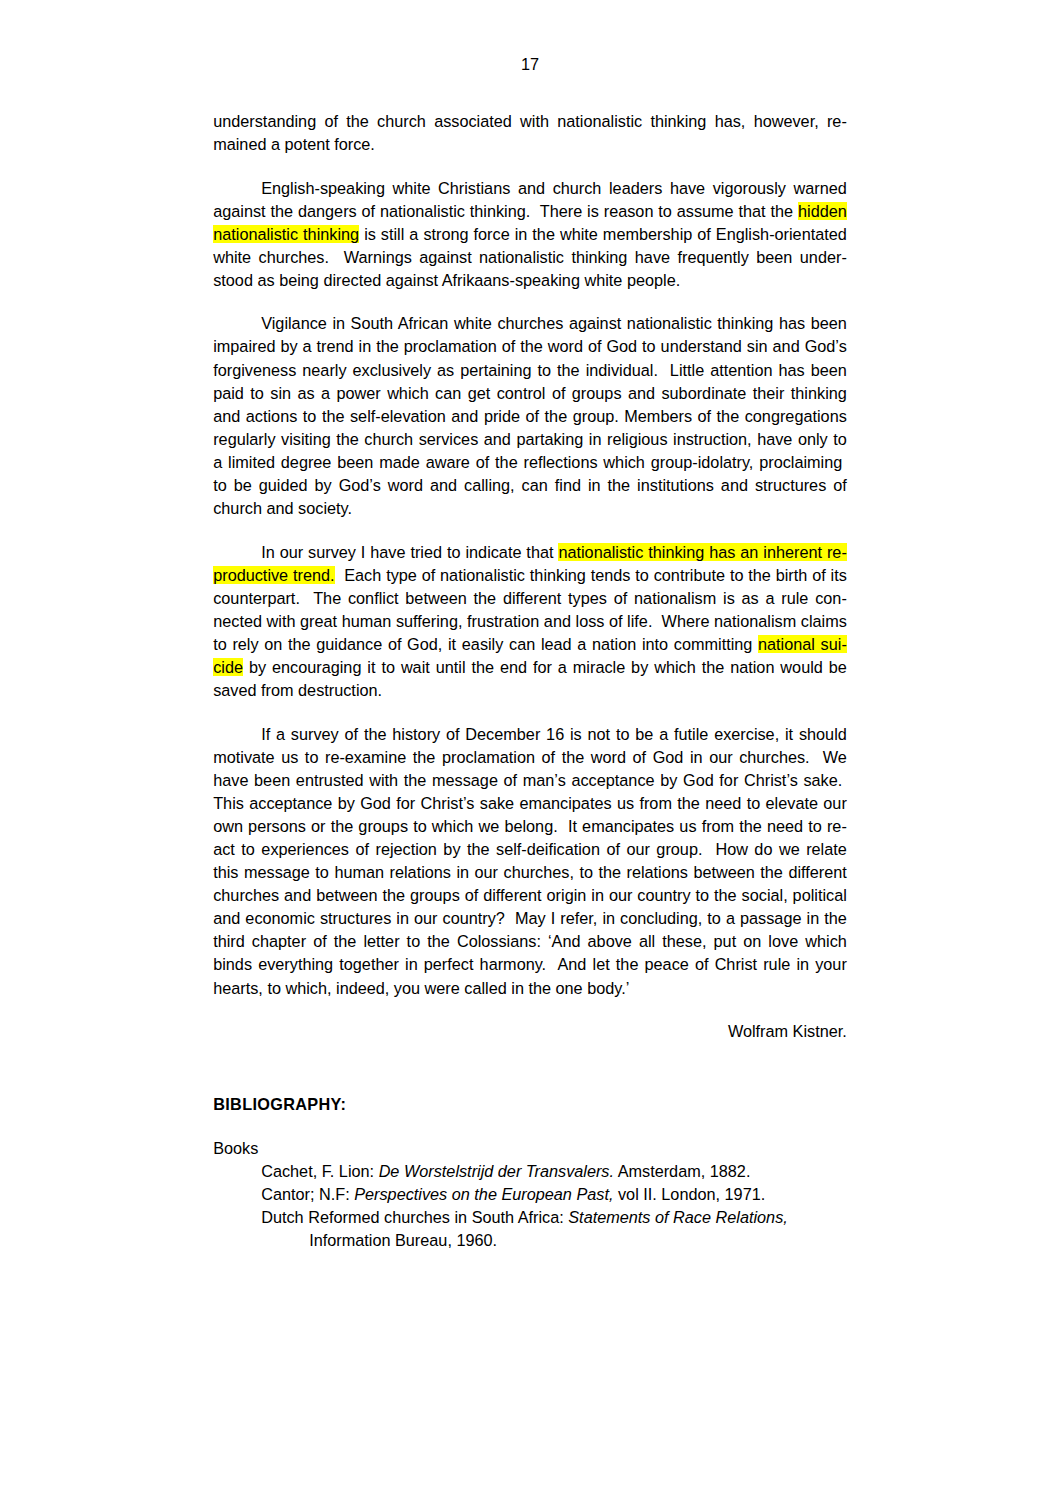17
understanding of the church associated with nationalistic thinking has, however, remained a potent force.
English-speaking white Christians and church leaders have vigorously warned against the dangers of nationalistic thinking. There is reason to assume that the hidden nationalistic thinking is still a strong force in the white membership of English-orientated white churches. Warnings against nationalistic thinking have frequently been understood as being directed against Afrikaans-speaking white people.
Vigilance in South African white churches against nationalistic thinking has been impaired by a trend in the proclamation of the word of God to understand sin and God’s forgiveness nearly exclusively as pertaining to the individual. Little attention has been paid to sin as a power which can get control of groups and subordinate their thinking and actions to the self-elevation and pride of the group. Members of the congregations regularly visiting the church services and partaking in religious instruction, have only to a limited degree been made aware of the reflections which group-idolatry, proclaiming to be guided by God’s word and calling, can find in the institutions and structures of church and society.
In our survey I have tried to indicate that nationalistic thinking has an inherent reproductive trend. Each type of nationalistic thinking tends to contribute to the birth of its counterpart. The conflict between the different types of nationalism is as a rule connected with great human suffering, frustration and loss of life. Where nationalism claims to rely on the guidance of God, it easily can lead a nation into committing national suicide by encouraging it to wait until the end for a miracle by which the nation would be saved from destruction.
If a survey of the history of December 16 is not to be a futile exercise, it should motivate us to re-examine the proclamation of the word of God in our churches. We have been entrusted with the message of man’s acceptance by God for Christ’s sake. This acceptance by God for Christ’s sake emancipates us from the need to elevate our own persons or the groups to which we belong. It emancipates us from the need to re-act to experiences of rejection by the self-deification of our group. How do we relate this message to human relations in our churches, to the relations between the different churches and between the groups of different origin in our country to the social, political and economic structures in our country? May I refer, in concluding, to a passage in the third chapter of the letter to the Colossians: ‘And above all these, put on love which binds everything together in perfect harmony. And let the peace of Christ rule in your hearts, to which, indeed, you were called in the one body.’
Wolfram Kistner.
BIBLIOGRAPHY:
Books
Cachet, F. Lion: De Worstelstrijd der Transvalers. Amsterdam, 1882.
Cantor; N.F: Perspectives on the European Past, vol II. London, 1971.
Dutch Reformed churches in South Africa: Statements of Race Relations,
Information Bureau, 1960.